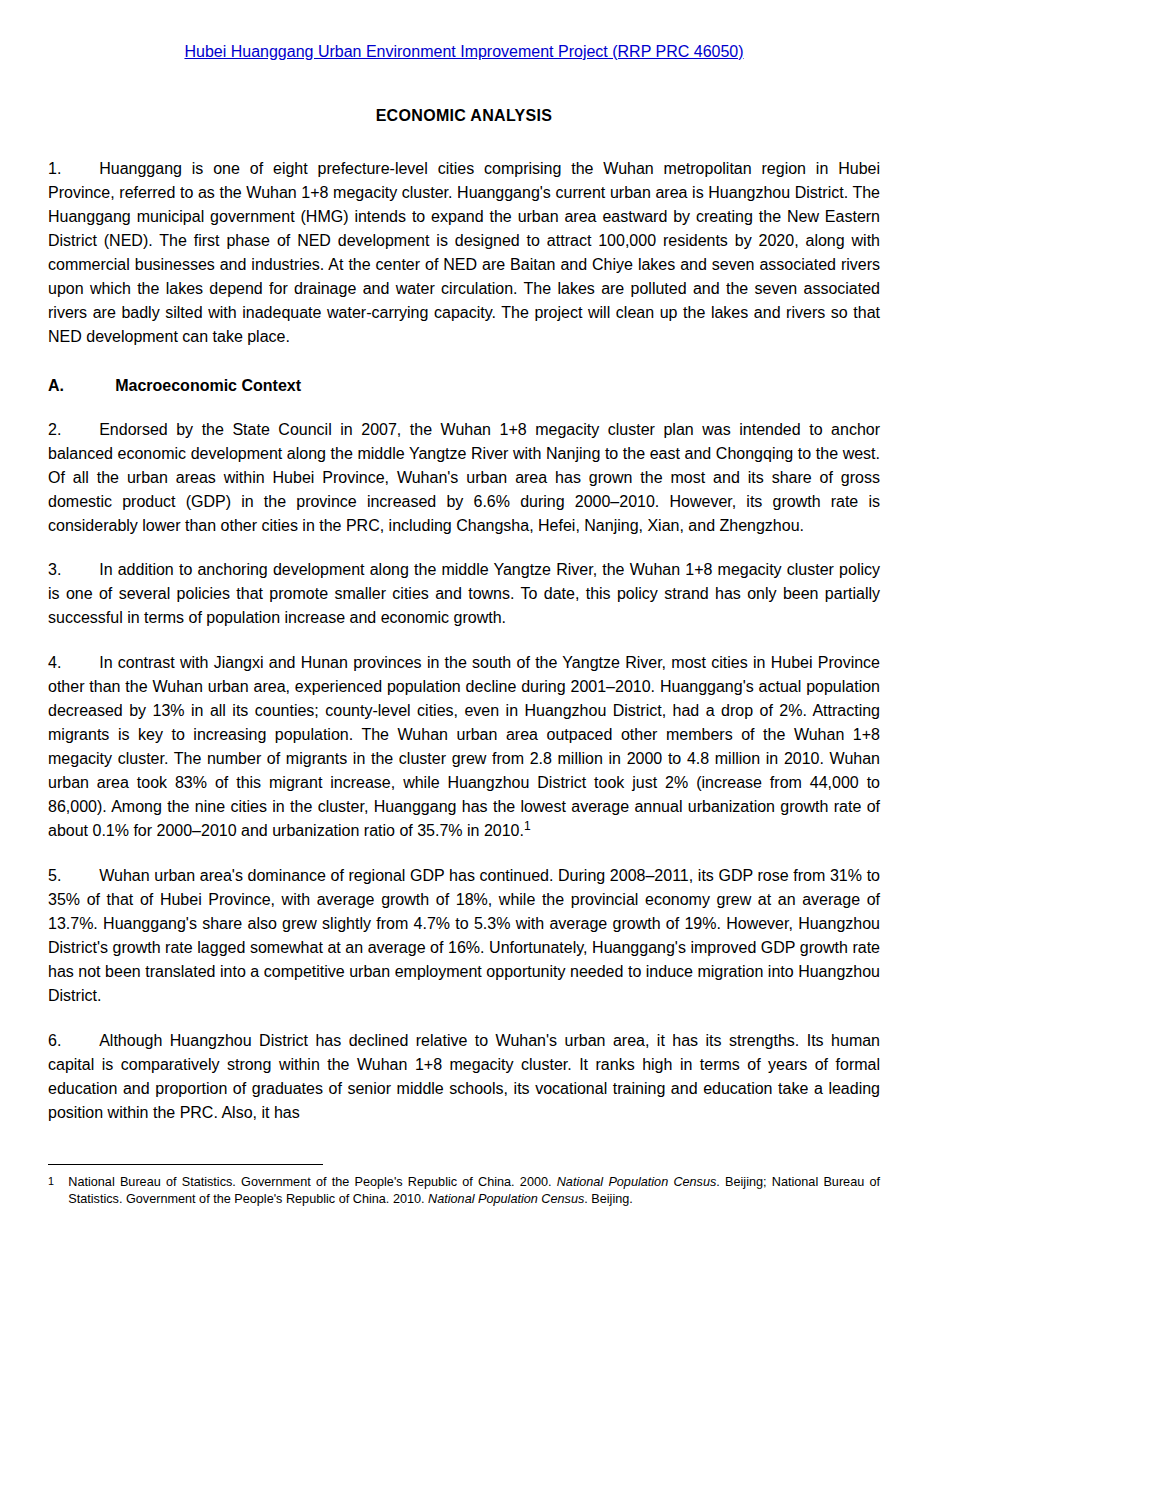Hubei Huanggang Urban Environment Improvement Project (RRP PRC 46050)
ECONOMIC ANALYSIS
1. Huanggang is one of eight prefecture-level cities comprising the Wuhan metropolitan region in Hubei Province, referred to as the Wuhan 1+8 megacity cluster. Huanggang's current urban area is Huangzhou District. The Huanggang municipal government (HMG) intends to expand the urban area eastward by creating the New Eastern District (NED). The first phase of NED development is designed to attract 100,000 residents by 2020, along with commercial businesses and industries. At the center of NED are Baitan and Chiye lakes and seven associated rivers upon which the lakes depend for drainage and water circulation. The lakes are polluted and the seven associated rivers are badly silted with inadequate water-carrying capacity. The project will clean up the lakes and rivers so that NED development can take place.
A. Macroeconomic Context
2. Endorsed by the State Council in 2007, the Wuhan 1+8 megacity cluster plan was intended to anchor balanced economic development along the middle Yangtze River with Nanjing to the east and Chongqing to the west. Of all the urban areas within Hubei Province, Wuhan's urban area has grown the most and its share of gross domestic product (GDP) in the province increased by 6.6% during 2000–2010. However, its growth rate is considerably lower than other cities in the PRC, including Changsha, Hefei, Nanjing, Xian, and Zhengzhou.
3. In addition to anchoring development along the middle Yangtze River, the Wuhan 1+8 megacity cluster policy is one of several policies that promote smaller cities and towns. To date, this policy strand has only been partially successful in terms of population increase and economic growth.
4. In contrast with Jiangxi and Hunan provinces in the south of the Yangtze River, most cities in Hubei Province other than the Wuhan urban area, experienced population decline during 2001–2010. Huanggang's actual population decreased by 13% in all its counties; county-level cities, even in Huangzhou District, had a drop of 2%. Attracting migrants is key to increasing population. The Wuhan urban area outpaced other members of the Wuhan 1+8 megacity cluster. The number of migrants in the cluster grew from 2.8 million in 2000 to 4.8 million in 2010. Wuhan urban area took 83% of this migrant increase, while Huangzhou District took just 2% (increase from 44,000 to 86,000). Among the nine cities in the cluster, Huanggang has the lowest average annual urbanization growth rate of about 0.1% for 2000–2010 and urbanization ratio of 35.7% in 2010.1
5. Wuhan urban area's dominance of regional GDP has continued. During 2008–2011, its GDP rose from 31% to 35% of that of Hubei Province, with average growth of 18%, while the provincial economy grew at an average of 13.7%. Huanggang's share also grew slightly from 4.7% to 5.3% with average growth of 19%. However, Huangzhou District's growth rate lagged somewhat at an average of 16%. Unfortunately, Huanggang's improved GDP growth rate has not been translated into a competitive urban employment opportunity needed to induce migration into Huangzhou District.
6. Although Huangzhou District has declined relative to Wuhan's urban area, it has its strengths. Its human capital is comparatively strong within the Wuhan 1+8 megacity cluster. It ranks high in terms of years of formal education and proportion of graduates of senior middle schools, its vocational training and education take a leading position within the PRC. Also, it has
1 National Bureau of Statistics. Government of the People's Republic of China. 2000. National Population Census. Beijing; National Bureau of Statistics. Government of the People's Republic of China. 2010. National Population Census. Beijing.